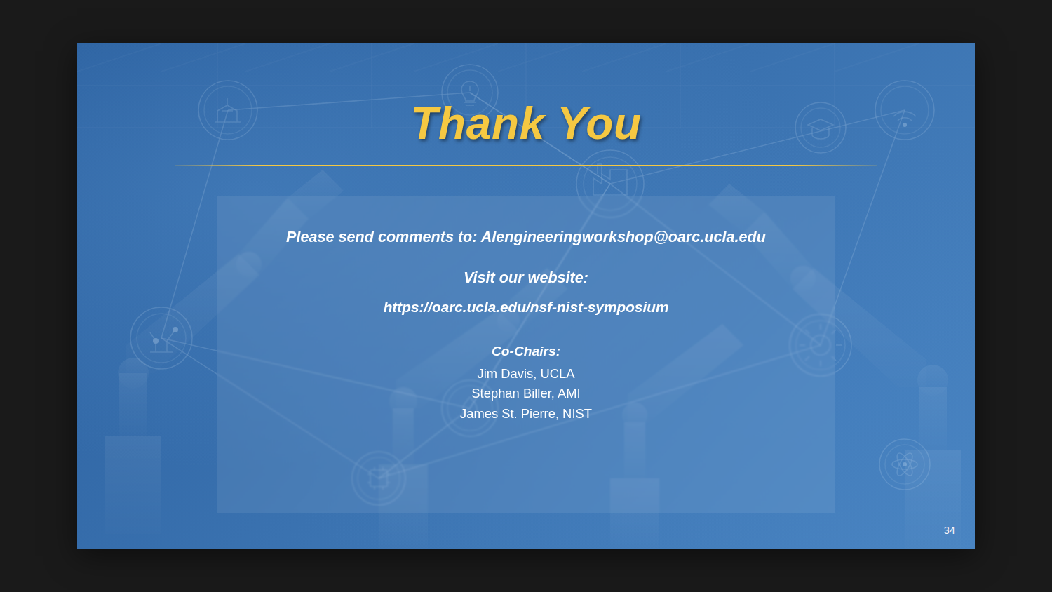Thank You
Please send comments to: AIengineeringworkshop@oarc.ucla.edu
Visit our website: https://oarc.ucla.edu/nsf-nist-symposium
Co-Chairs:
Jim Davis, UCLA
Stephan Biller, AMI
James St. Pierre, NIST
34